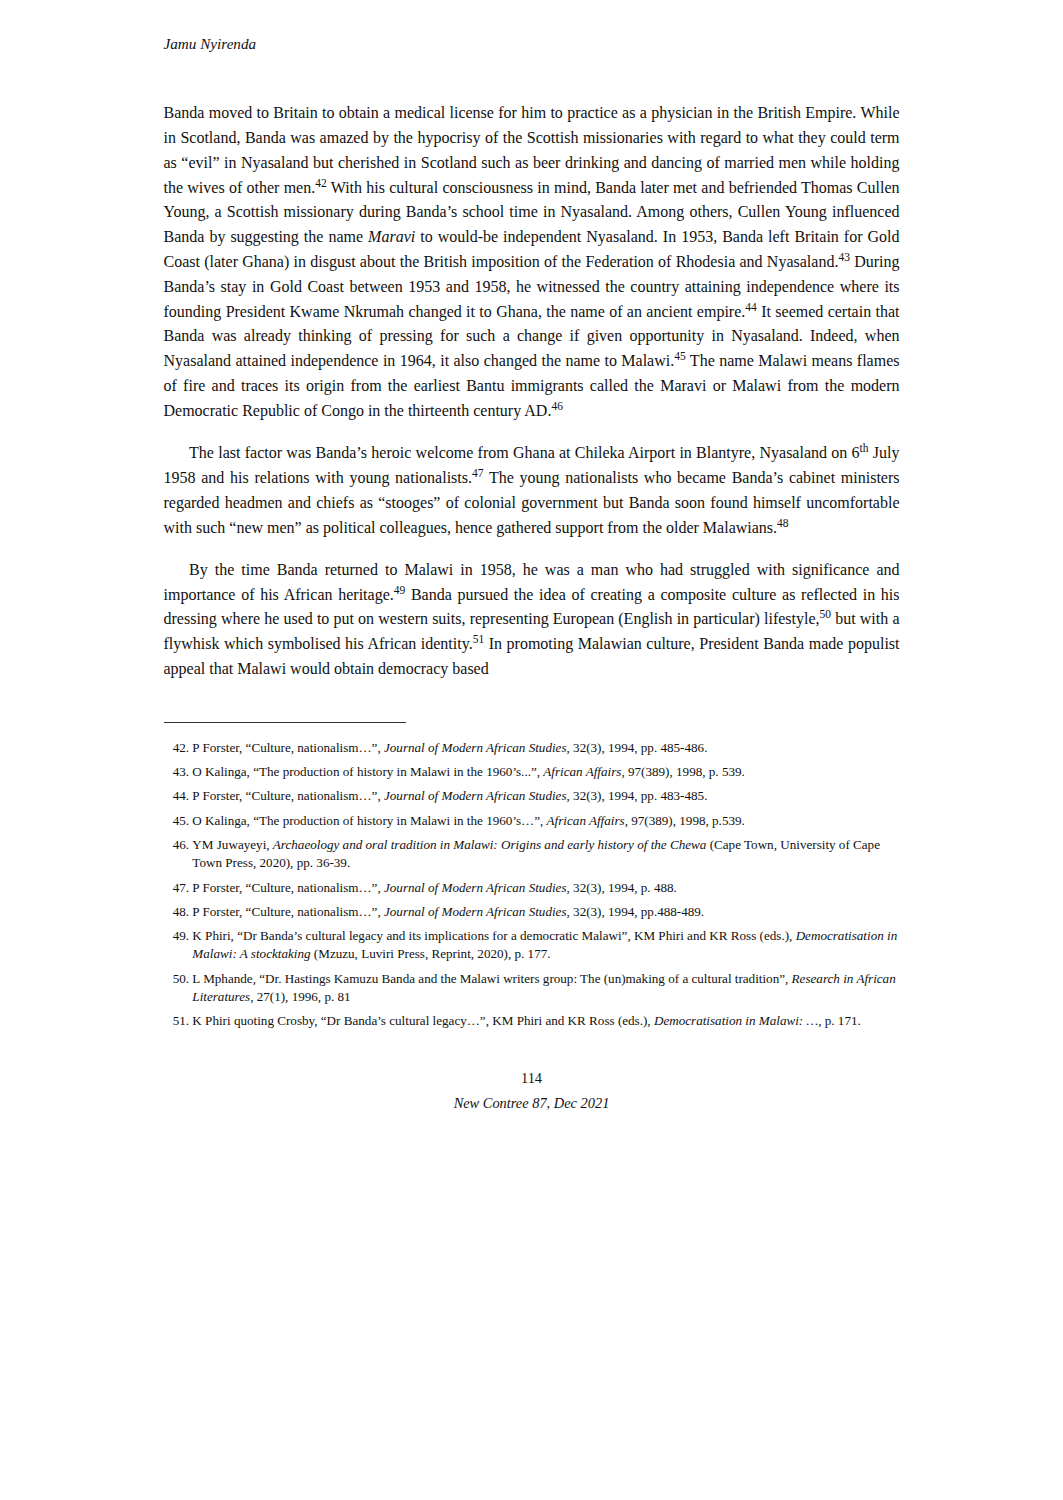Jamu Nyirenda
Banda moved to Britain to obtain a medical license for him to practice as a physician in the British Empire. While in Scotland, Banda was amazed by the hypocrisy of the Scottish missionaries with regard to what they could term as “evil” in Nyasaland but cherished in Scotland such as beer drinking and dancing of married men while holding the wives of other men.42 With his cultural consciousness in mind, Banda later met and befriended Thomas Cullen Young, a Scottish missionary during Banda’s school time in Nyasaland. Among others, Cullen Young influenced Banda by suggesting the name Maravi to would-be independent Nyasaland. In 1953, Banda left Britain for Gold Coast (later Ghana) in disgust about the British imposition of the Federation of Rhodesia and Nyasaland.43 During Banda’s stay in Gold Coast between 1953 and 1958, he witnessed the country attaining independence where its founding President Kwame Nkrumah changed it to Ghana, the name of an ancient empire.44 It seemed certain that Banda was already thinking of pressing for such a change if given opportunity in Nyasaland. Indeed, when Nyasaland attained independence in 1964, it also changed the name to Malawi.45 The name Malawi means flames of fire and traces its origin from the earliest Bantu immigrants called the Maravi or Malawi from the modern Democratic Republic of Congo in the thirteenth century AD.46
The last factor was Banda’s heroic welcome from Ghana at Chileka Airport in Blantyre, Nyasaland on 6th July 1958 and his relations with young nationalists.47 The young nationalists who became Banda’s cabinet ministers regarded headmen and chiefs as “stooges” of colonial government but Banda soon found himself uncomfortable with such “new men” as political colleagues, hence gathered support from the older Malawians.48
By the time Banda returned to Malawi in 1958, he was a man who had struggled with significance and importance of his African heritage.49 Banda pursued the idea of creating a composite culture as reflected in his dressing where he used to put on western suits, representing European (English in particular) lifestyle,50 but with a flywhisk which symbolised his African identity.51 In promoting Malawian culture, President Banda made populist appeal that Malawi would obtain democracy based
P Forster, “Culture, nationalism…”, Journal of Modern African Studies, 32(3), 1994, pp. 485-486.
O Kalinga, “The production of history in Malawi in the 1960’s...”, African Affairs, 97(389), 1998, p. 539.
P Forster, “Culture, nationalism…”, Journal of Modern African Studies, 32(3), 1994, pp. 483-485.
O Kalinga, “The production of history in Malawi in the 1960’s…”, African Affairs, 97(389), 1998, p.539.
YM Juwayeyi, Archaeology and oral tradition in Malawi: Origins and early history of the Chewa (Cape Town, University of Cape Town Press, 2020), pp. 36-39.
P Forster, “Culture, nationalism…”, Journal of Modern African Studies, 32(3), 1994, p. 488.
P Forster, “Culture, nationalism…”, Journal of Modern African Studies, 32(3), 1994, pp.488-489.
K Phiri, “Dr Banda’s cultural legacy and its implications for a democratic Malawi”, KM Phiri and KR Ross (eds.), Democratisation in Malawi: A stocktaking (Mzuzu, Luviri Press, Reprint, 2020), p. 177.
L Mphande, “Dr. Hastings Kamuzu Banda and the Malawi writers group: The (un)making of a cultural tradition”, Research in African Literatures, 27(1), 1996, p. 81
K Phiri quoting Crosby, “Dr Banda’s cultural legacy…”, KM Phiri and KR Ross (eds.), Democratisation in Malawi: …, p. 171.
114 New Contree 87, Dec 2021